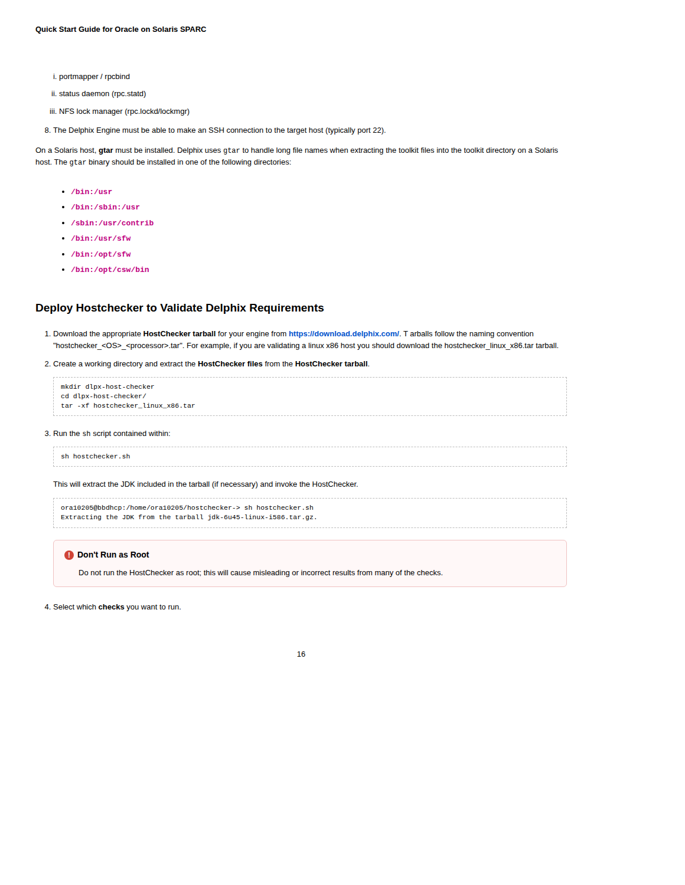Quick Start Guide for Oracle on Solaris SPARC
portmapper / rpcbind
status daemon (rpc.statd)
NFS lock manager (rpc.lockd/lockmgr)
The Delphix Engine must be able to make an SSH connection to the target host (typically port 22).
On a Solaris host, gtar must be installed. Delphix uses gtar to handle long file names when extracting the toolkit files into the toolkit directory on a Solaris host. The gtar binary should be installed in one of the following directories:
/bin:/usr
/bin:/sbin:/usr
/sbin:/usr/contrib
/bin:/usr/sfw
/bin:/opt/sfw
/bin:/opt/csw/bin
Deploy Hostchecker to Validate Delphix Requirements
Download the appropriate HostChecker tarball for your engine from https://download.delphix.com/. T arballs follow the naming convention "hostchecker_<OS>_<processor>.tar". For example, if you are validating a linux x86 host you should download the hostchecker_linux_x86.tar tarball.
Create a working directory and extract the HostChecker files from the HostChecker tarball.
mkdir dlpx-host-checker cd dlpx-host-checker/ tar -xf hostchecker_linux_x86.tar
Run the sh script contained within:
sh hostchecker.sh
This will extract the JDK included in the tarball (if necessary) and invoke the HostChecker.
ora10205@bbdhcp:/home/ora10205/hostchecker-> sh hostchecker.sh Extracting the JDK from the tarball jdk-6u45-linux-i586.tar.gz.
!Don't Run as Root
Do not run the HostChecker as root; this will cause misleading or incorrect results from many of the checks.
Select which checks you want to run.
16